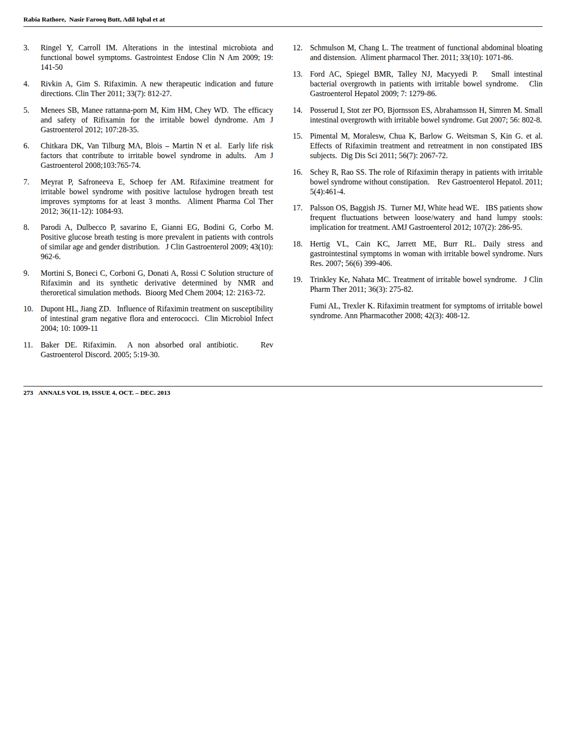Rabia Rathore, Nasir Farooq Butt, Adil Iqbal et at
3. Ringel Y, Carroll IM. Alterations in the intestinal microbiota and functional bowel symptoms. Gastrointest Endose Clin N Am 2009; 19: 141-50
4. Rivkin A, Gim S. Rifaximin. A new therapeutic indication and future directions. Clin Ther 2011; 33(7): 812-27.
5. Menees SB, Manee rattanna-porn M, Kim HM, Chey WD. The efficacy and safety of Rifixamin for the irritable bowel dyndrome. Am J Gastroenterol 2012; 107:28-35.
6. Chitkara DK, Van Tilburg MA, Blois – Martin N et al. Early life risk factors that contribute to irritable bowel syndrome in adults. Am J Gastroenterol 2008;103:765-74.
7. Meyrat P, Safroneeva E, Schoep fer AM. Rifaximine treatment for irritable bowel syndrome with positive lactulose hydrogen breath test improves symptoms for at least 3 months. Aliment Pharma Col Ther 2012; 36(11-12): 1084-93.
8. Parodi A, Dulbecco P, savarino E, Gianni EG, Bodini G, Corbo M. Positive glucose breath testing is more prevalent in patients with controls of similar age and gender distribution. J Clin Gastroenterol 2009; 43(10): 962-6.
9. Mortini S, Boneci C, Corboni G, Donati A, Rossi C Solution structure of Rifaximin and its synthetic derivative determined by NMR and theroretical simulation methods. Bioorg Med Chem 2004; 12: 2163-72.
10. Dupont HL, Jiang ZD. Influence of Rifaximin treatment on susceptibility of intestinal gram negative flora and enterococci. Clin Microbiol Infect 2004; 10: 1009-11
11. Baker DE. Rifaximin. A non absorbed oral antibiotic. Rev Gastroenterol Discord. 2005; 5:19-30.
12. Schmulson M, Chang L. The treatment of functional abdominal bloating and distension. Aliment pharmacol Ther. 2011; 33(10): 1071-86.
13. Ford AC, Spiegel BMR, Talley NJ, Macyyedi P. Small intestinal bacterial overgrowth in patients with irritable bowel syndrome. Clin Gastroenterol Hepatol 2009; 7: 1279-86.
14. Posserud I, Stot zer PO, Bjornsson ES, Abrahamsson H, Simren M. Small intestinal overgrowth with irritable bowel syndrome. Gut 2007; 56: 802-8.
15. Pimental M, Moralesw, Chua K, Barlow G. Weitsman S, Kin G. et al. Effects of Rifaximin treatment and retreatment in non constipated IBS subjects. Dig Dis Sci 2011; 56(7): 2067-72.
16. Schey R, Rao SS. The role of Rifaximin therapy in patients with irritable bowel syndrome without constipation. Rev Gastroenterol Hepatol. 2011; 5(4):461-4.
17. Palsson OS, Baggish JS. Turner MJ, White head WE. IBS patients show frequent fluctuations between loose/watery and hand lumpy stools: implication for treatment. AMJ Gastroenterol 2012; 107(2): 286-95.
18. Hertig VL, Cain KC, Jarrett ME, Burr RL. Daily stress and gastrointestinal symptoms in woman with irritable bowel syndrome. Nurs Res. 2007; 56(6) 399-406.
19. Trinkley Ke, Nahata MC. Treatment of irritable bowel syndrome. J Clin Pharm Ther 2011; 36(3): 275-82.
Fumi AL, Trexler K. Rifaximin treatment for symptoms of irritable bowel syndrome. Ann Pharmacother 2008; 42(3): 408-12.
273 ANNALS VOL 19, ISSUE 4, OCT. – DEC. 2013